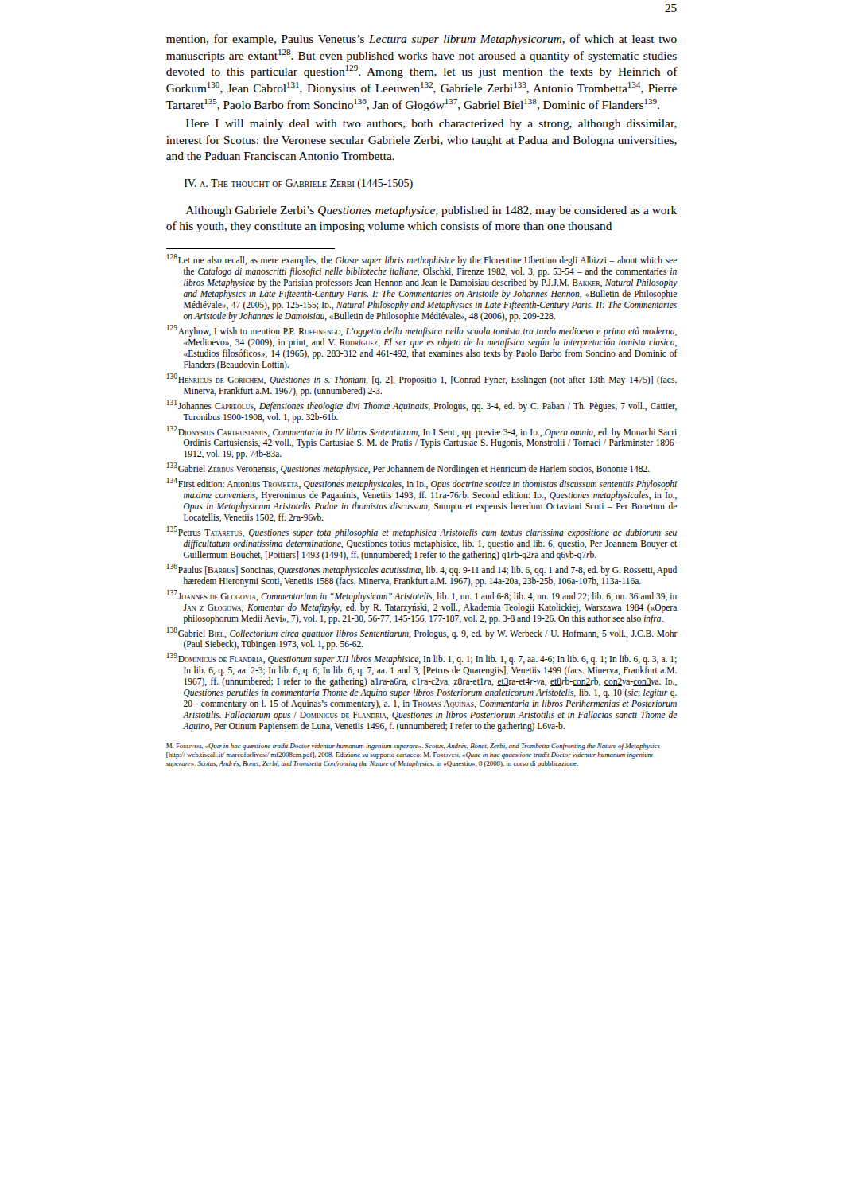25
mention, for example, Paulus Venetus’s Lectura super librum Metaphysicorum, of which at least two manuscripts are extant128. But even published works have not aroused a quantity of systematic studies devoted to this particular question129. Among them, let us just mention the texts by Heinrich of Gorkum130, Jean Cabrol131, Dionysius of Leeuwen132, Gabriele Zerbi133, Antonio Trombetta134, Pierre Tartaret135, Paolo Barbo from Soncino136, Jan of Głogów137, Gabriel Biel138, Dominic of Flanders139.
Here I will mainly deal with two authors, both characterized by a strong, although dissimilar, interest for Scotus: the Veronese secular Gabriele Zerbi, who taught at Padua and Bologna universities, and the Paduan Franciscan Antonio Trombetta.
IV. a. The thought of Gabriele Zerbi (1445-1505)
Although Gabriele Zerbi’s Questiones metaphysice, published in 1482, may be considered as a work of his youth, they constitute an imposing volume which consists of more than one thousand
128 Let me also recall, as mere examples, the Glosæ super libris methaphisice by the Florentine Ubertino degli Albizzi – about which see the Catalogo di manoscritti filosofici nelle biblioteche italiane, Olschki, Firenze 1982, vol. 3, pp. 53-54 – and the commentaries in libros Metaphysicæ by the Parisian professors Jean Hennon and Jean le Damoisiau described by P.J.J.M. Bakker, Natural Philosophy and Metaphysics in Late Fifteenth-Century Paris. I: The Commentaries on Aristotle by Johannes Hennon, «Bulletin de Philosophie Médiévale», 47 (2005), pp. 125-155; Id., Natural Philosophy and Metaphysics in Late Fifteenth-Century Paris. II: The Commentaries on Aristotle by Johannes le Damoisiau, «Bulletin de Philosophie Médiévale», 48 (2006), pp. 209-228.
129 Anyhow, I wish to mention P.P. Ruffinengo, L’oggetto della metafisica nella scuola tomista tra tardo medioevo e prima età moderna, «Medioevo», 34 (2009), in print, and V. Rodríguez, El ser que es objeto de la metafísica según la interpretación tomista clasica, «Estudios filosóficos», 14 (1965), pp. 283-312 and 461-492, that examines also texts by Paolo Barbo from Soncino and Dominic of Flanders (Beaudovin Lottin).
130 Henricus de Gorichem, Questiones in s. Thomam, [q. 2], Propositio 1, [Conrad Fyner, Esslingen (not after 13th May 1475)] (facs. Minerva, Frankfurt a.M. 1967), pp. (unnumbered) 2-3.
131 Johannes Capreolus, Defensiones theologiæ divi Thomæ Aquinatis, Prologus, qq. 3-4, ed. by C. Paban / Th. Pègues, 7 voll., Cattier, Turonibus 1900-1908, vol. 1, pp. 32b-61b.
132 Dionysius Carthusianus, Commentaria in IV libros Sententiarum, In I Sent., qq. previæ 3-4, in Id., Opera omnia, ed. by Monachi Sacri Ordinis Cartusiensis, 42 voll., Typis Cartusiae S. M. de Pratis / Typis Cartusiae S. Hugonis, Monstrolii / Tornaci / Parkminster 1896-1912, vol. 19, pp. 74b-83a.
133 Gabriel Zerbus Veronensis, Questiones metaphysice, Per Johannem de Nordlingen et Henricum de Harlem socios, Bononie 1482.
134 First edition: Antonius Trombeta, Questiones metaphysicales, in Id., Opus doctrine scotice in thomistas discussum sententiis Phylosophi maxime conveniens, Hyeronimus de Paganinis, Venetiis 1493, ff. 11ra-76rb. Second edition: Id., Questiones metaphysicales, in Id., Opus in Metaphysicam Aristotelis Padue in thomistas discussum, Sumptu et expensis heredum Octaviani Scoti – Per Bonetum de Locatellis, Venetiis 1502, ff. 2ra-96vb.
135 Petrus Tataretus, Questiones super tota philosophia et metaphisica Aristotelis cum textus clarissima expositione ac dubiorum seu difficultatum ordinatissima determinatione, Questiones totius metaphisice, lib. 1, questio and lib. 6, questio, Per Joannem Bouyer et Guillermum Bouchet, [Poitiers] 1493 (1494), ff. (unnumbered; I refer to the gathering) q1rb-q2ra and q6vb-q7rb.
136 Paulus [Barbus] Soncinas, Quæstiones metaphysicales acutissimæ, lib. 4, qq. 9-11 and 14; lib. 6, qq. 1 and 7-8, ed. by G. Rossetti, Apud hæredem Hieronymi Scoti, Venetiis 1588 (facs. Minerva, Frankfurt a.M. 1967), pp. 14a-20a, 23b-25b, 106a-107b, 113a-116a.
137 Joannes de Glogovia, Commentarium in “Metaphysicam” Aristotelis, lib. 1, nn. 1 and 6-8; lib. 4, nn. 19 and 22; lib. 6, nn. 36 and 39, in Jan z Głogowa, Komentar do Metafizyky, ed. by R. Tatarzyński, 2 voll., Akademia Teologii Katolickiej, Warszawa 1984 («Opera philosophorum Medii Aevi», 7), vol. 1, pp. 21-30, 56-77, 145-156, 177-187, vol. 2, pp. 3-8 and 19-26. On this author see also infra.
138 Gabriel Biel, Collectorium circa quattuor libros Sententiarum, Prologus, q. 9, ed. by W. Werbeck / U. Hofmann, 5 voll., J.C.B. Mohr (Paul Siebeck), Tübingen 1973, vol. 1, pp. 56-62.
139 Dominicus de Flandria, Questionum super XII libros Metaphisice, In lib. 1, q. 1; In lib. 1, q. 7, aa. 4-6; In lib. 6, q. 1; In lib. 6, q. 3, a. 1; In lib. 6, q. 5, aa. 2-3; In lib. 6, q. 6; In lib. 6, q. 7, aa. 1 and 3, [Petrus de Quarengiis], Venetiis 1499 (facs. Minerva, Frankfurt a.M. 1967), ff. (unnumbered; I refer to the gathering) a1ra-a6ra, c1ra-c2va, z8ra-et1ra, et3ra-et4r-va, et8 rb-con2 rb, con2 va-con3 va. Id., Questiones perutiles in commentaria Thome de Aquino super libros Posteriorum analeticorum Aristotelis, lib. 1, q. 10 (sic; legitur q. 20 - commentary on l. 15 of Aquinas’s commentary), a. 1, in Thomas Aquinas, Commentaria in libros Perihermenias et Posteriorum Aristotilis. Fallaciarum opus / Dominicus de Flandria, Questiones in libros Posteriorum Aristotilis et in Fallacias sancti Thome de Aquino, Per Otinum Papiensem de Luna, Venetiis 1496, f. (unnumbered; I refer to the gathering) L6va-b.
M. Forlivesi, «Quæ in hac quæstione tradit Doctor videntur humanum ingenium superare». Scotus, Andrés, Bonet, Zerbi, and Trombetta Confronting the Nature of Metaphysics [http:// web.tiscali.it/ marcoforlivesi/ mf2008cm.pdf], 2008. Edizione su supporto cartaceo: M. Forlivesi, «Quae in hac quaestione tradit Doctor videntur humanum ingenium superare». Scotus, Andrés, Bonet, Zerbi, and Trombetta Confronting the Nature of Metaphysics, in «Quaestio», 8 (2008), in corso di pubblicazione.